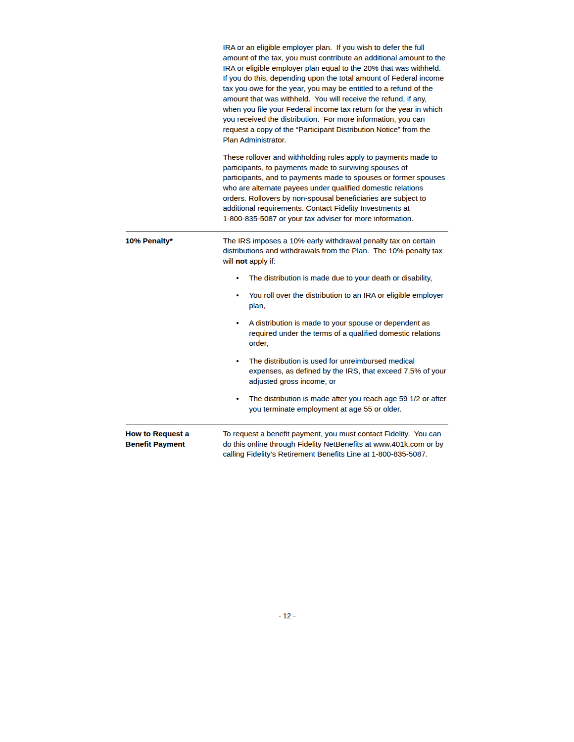IRA or an eligible employer plan. If you wish to defer the full amount of the tax, you must contribute an additional amount to the IRA or eligible employer plan equal to the 20% that was withheld. If you do this, depending upon the total amount of Federal income tax you owe for the year, you may be entitled to a refund of the amount that was withheld. You will receive the refund, if any, when you file your Federal income tax return for the year in which you received the distribution. For more information, you can request a copy of the “Participant Distribution Notice” from the Plan Administrator.
These rollover and withholding rules apply to payments made to participants, to payments made to surviving spouses of participants, and to payments made to spouses or former spouses who are alternate payees under qualified domestic relations orders. Rollovers by non-spousal beneficiaries are subject to additional requirements. Contact Fidelity Investments at 1-800-835-5087 or your tax adviser for more information.
10% Penalty*
The IRS imposes a 10% early withdrawal penalty tax on certain distributions and withdrawals from the Plan. The 10% penalty tax will not apply if:
The distribution is made due to your death or disability,
You roll over the distribution to an IRA or eligible employer plan,
A distribution is made to your spouse or dependent as required under the terms of a qualified domestic relations order,
The distribution is used for unreimbursed medical expenses, as defined by the IRS, that exceed 7.5% of your adjusted gross income, or
The distribution is made after you reach age 59 1/2 or after you terminate employment at age 55 or older.
How to Request a
Benefit Payment
To request a benefit payment, you must contact Fidelity. You can do this online through Fidelity NetBenefits at www.401k.com or by calling Fidelity’s Retirement Benefits Line at 1-800-835-5087.
- 12 -